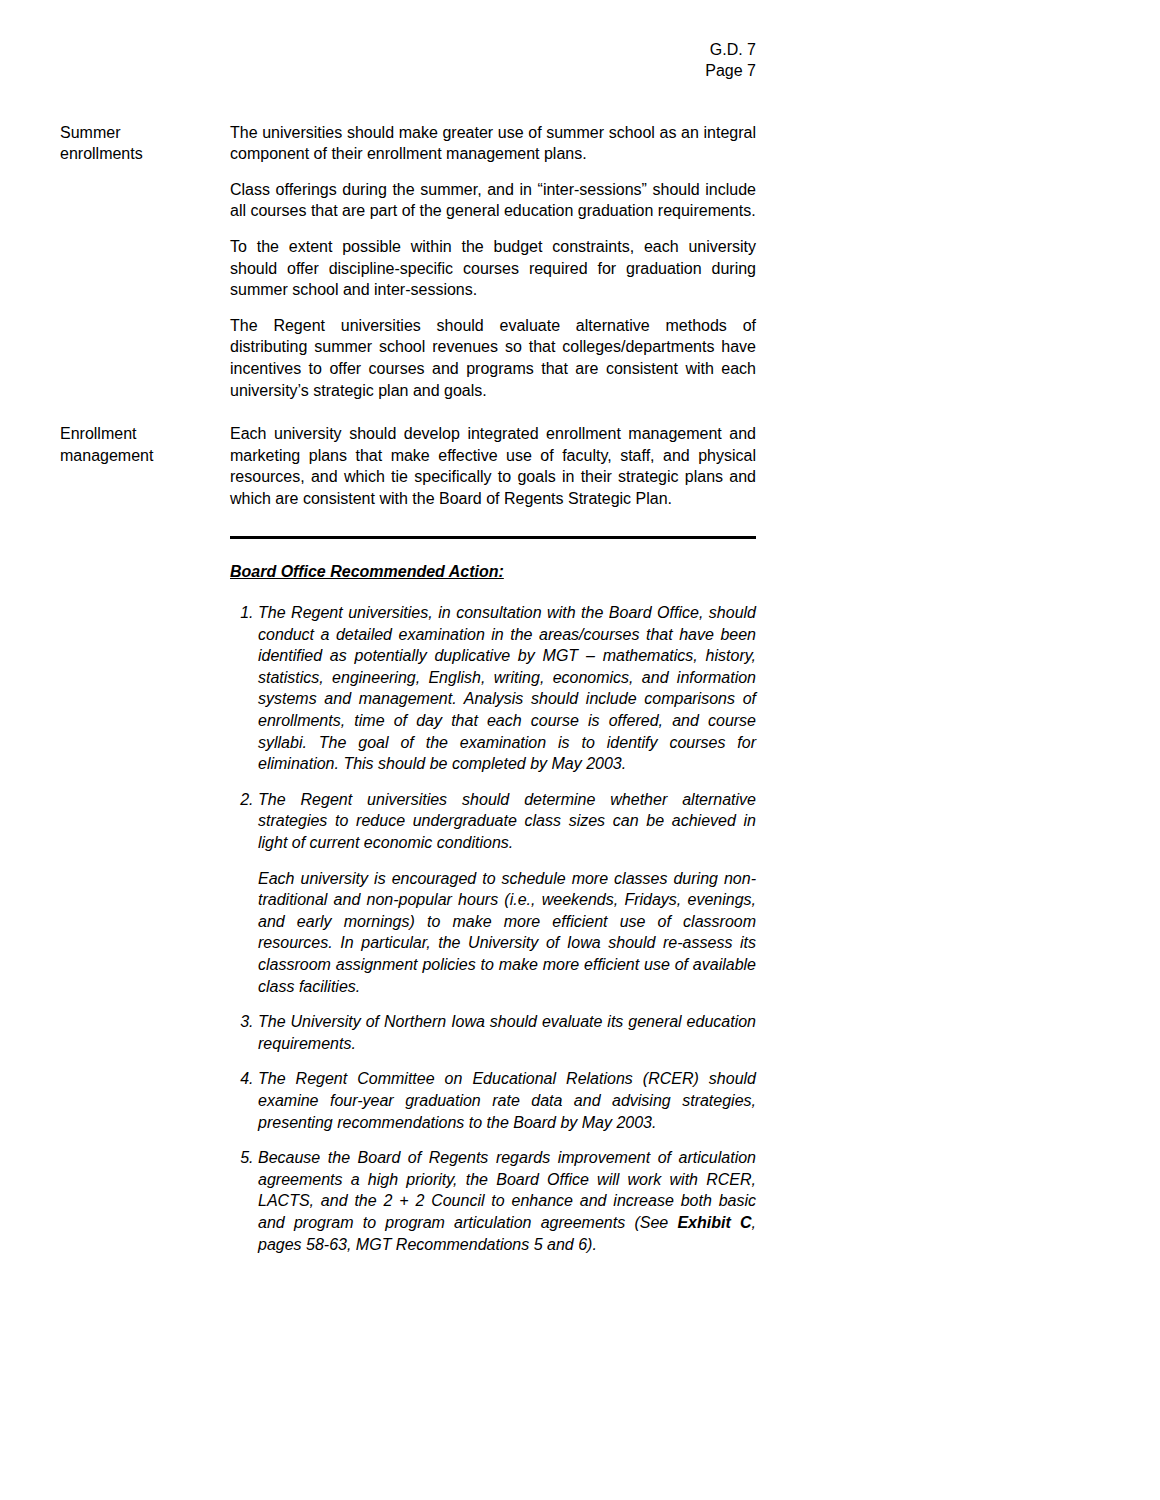G.D. 7
Page 7
Summer
enrollments
The universities should make greater use of summer school as an integral component of their enrollment management plans.
Class offerings during the summer, and in “inter-sessions” should include all courses that are part of the general education graduation requirements.
To the extent possible within the budget constraints, each university should offer discipline-specific courses required for graduation during summer school and inter-sessions.
The Regent universities should evaluate alternative methods of distributing summer school revenues so that colleges/departments have incentives to offer courses and programs that are consistent with each university’s strategic plan and goals.
Enrollment
management
Each university should develop integrated enrollment management and marketing plans that make effective use of faculty, staff, and physical resources, and which tie specifically to goals in their strategic plans and which are consistent with the Board of Regents Strategic Plan.
Board Office Recommended Action:
The Regent universities, in consultation with the Board Office, should conduct a detailed examination in the areas/courses that have been identified as potentially duplicative by MGT – mathematics, history, statistics, engineering, English, writing, economics, and information systems and management. Analysis should include comparisons of enrollments, time of day that each course is offered, and course syllabi. The goal of the examination is to identify courses for elimination. This should be completed by May 2003.
The Regent universities should determine whether alternative strategies to reduce undergraduate class sizes can be achieved in light of current economic conditions.
Each university is encouraged to schedule more classes during non-traditional and non-popular hours (i.e., weekends, Fridays, evenings, and early mornings) to make more efficient use of classroom resources. In particular, the University of Iowa should re-assess its classroom assignment policies to make more efficient use of available class facilities.
The University of Northern Iowa should evaluate its general education requirements.
The Regent Committee on Educational Relations (RCER) should examine four-year graduation rate data and advising strategies, presenting recommendations to the Board by May 2003.
Because the Board of Regents regards improvement of articulation agreements a high priority, the Board Office will work with RCER, LACTS, and the 2 + 2 Council to enhance and increase both basic and program to program articulation agreements (See Exhibit C, pages 58-63, MGT Recommendations 5 and 6).